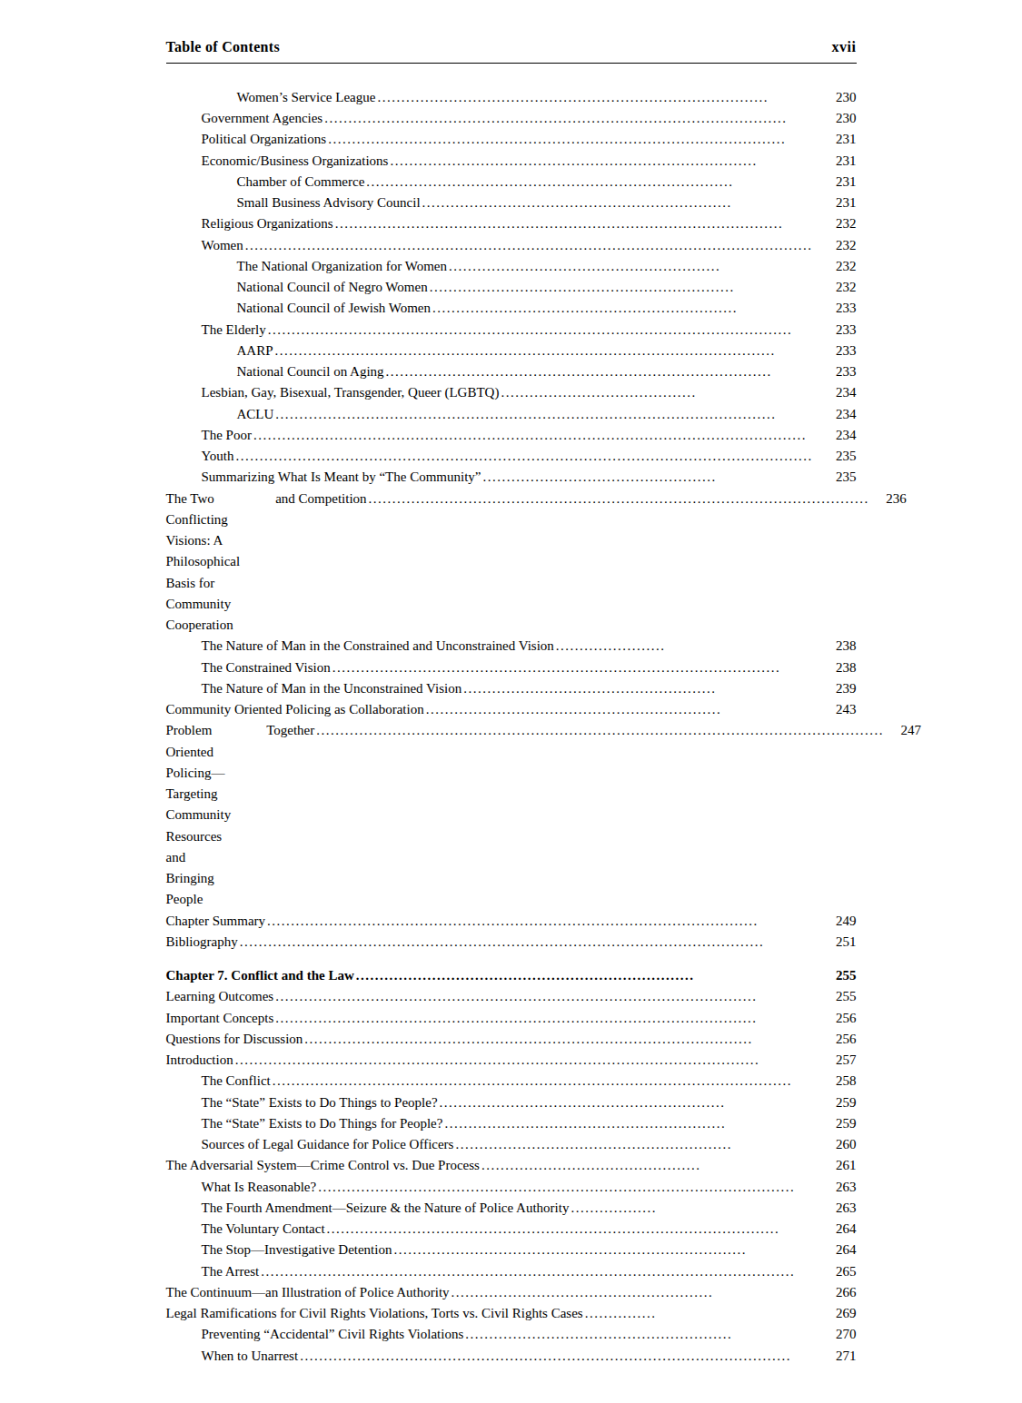Table of Contents xvii
Women’s Service League.................................................................................. 230
Government Agencies................................................................................................. 230
Political Organizations................................................................................................ 231
Economic/Business Organizations............................................................................. 231
Chamber of Commerce............................................................................. 231
Small Business Advisory Council................................................................. 231
Religious Organizations.............................................................................................. 232
Women....................................................................................................................... 232
The National Organization for Women......................................................... 232
National Council of Negro Women................................................................ 232
National Council of Jewish Women................................................................ 233
The Elderly.............................................................................................................. 233
AARP......................................................................................................... 233
National Council on Aging................................................................................. 233
Lesbian, Gay, Bisexual, Transgender, Queer (LGBTQ)......................................... 234
ACLU......................................................................................................... 234
The Poor.................................................................................................................... 234
Youth......................................................................................................................... 235
Summarizing What Is Meant by “The Community”................................................. 235
The Two Conflicting Visions: A Philosophical Basis for Community Cooperation and Competition......................................................................................................... 236
The Nature of Man in the Constrained and Unconstrained Vision....................... 238
The Constrained Vision.............................................................................................. 238
The Nature of Man in the Unconstrained Vision..................................................... 239
Community Oriented Policing as Collaboration.............................................................. 243
Problem Oriented Policing—Targeting Community Resources and Bringing People Together....................................................................................................................... 247
Chapter Summary....................................................................................................... 249
Bibliography.............................................................................................................. 251
Chapter 7. Conflict and the Law....................................................................... 255
Learning Outcomes..................................................................................................... 255
Important Concepts..................................................................................................... 256
Questions for Discussion.............................................................................................. 256
Introduction.............................................................................................................. 257
The Conflict............................................................................................................. 258
The “State” Exists to Do Things to People?............................................................ 259
The “State” Exists to Do Things for People?........................................................... 259
Sources of Legal Guidance for Police Officers.......................................................... 260
The Adversarial System—Crime Control vs. Due Process.............................................. 261
What Is Reasonable?.................................................................................................... 263
The Fourth Amendment—Seizure & the Nature of Police Authority.................. 263
The Voluntary Contact............................................................................................... 264
The Stop—Investigative Detention.......................................................................... 264
The Arrest................................................................................................................ 265
The Continuum—an Illustration of Police Authority....................................................... 266
Legal Ramifications for Civil Rights Violations, Torts vs. Civil Rights Cases............... 269
Preventing “Accidental” Civil Rights Violations........................................................ 270
When to Unarrest....................................................................................................... 271